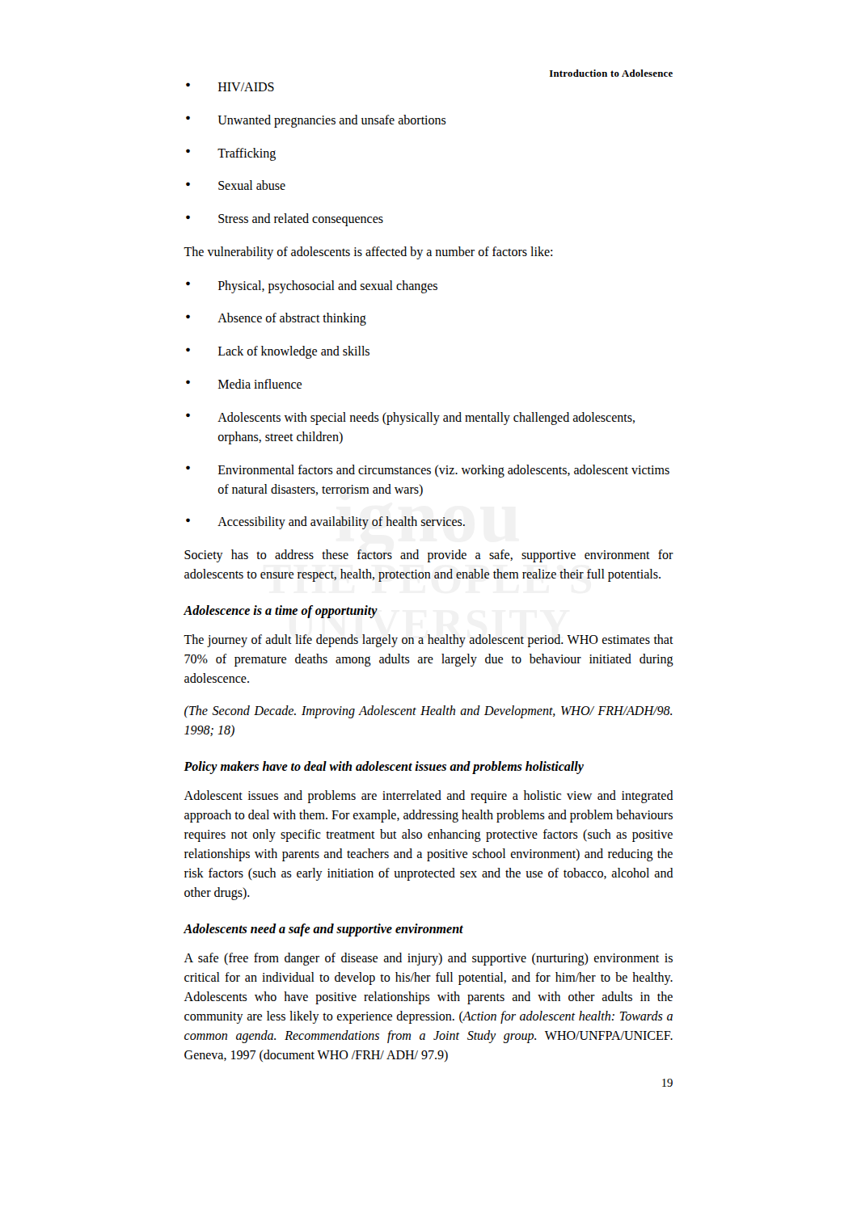Introduction to Adolesence
ignou THE PEOPLE’S UNIVERSITY
HIV/AIDS
Unwanted pregnancies and unsafe abortions
Trafficking
Sexual abuse
Stress and related consequences
The vulnerability of adolescents is affected by a number of factors like:
Physical, psychosocial and sexual changes
Absence of abstract thinking
Lack of knowledge and skills
Media influence
Adolescents with special needs (physically and mentally challenged adolescents, orphans, street children)
Environmental factors and circumstances (viz. working adolescents, adolescent victims of natural disasters, terrorism and wars)
Accessibility and availability of health services.
Society has to address these factors and provide a safe, supportive environment for adolescents to ensure respect, health, protection and enable them realize their full potentials.
Adolescence is a time of opportunity
The journey of adult life depends largely on a healthy adolescent period. WHO estimates that 70% of premature deaths among adults are largely due to behaviour initiated during adolescence.
(The Second Decade. Improving Adolescent Health and Development, WHO/ FRH/ADH/98. 1998; 18)
Policy makers have to deal with adolescent issues and problems holistically
Adolescent issues and problems are interrelated and require a holistic view and integrated approach to deal with them. For example, addressing health problems and problem behaviours requires not only specific treatment but also enhancing protective factors (such as positive relationships with parents and teachers and a positive school environment) and reducing the risk factors (such as early initiation of unprotected sex and the use of tobacco, alcohol and other drugs).
Adolescents need a safe and supportive environment
A safe (free from danger of disease and injury) and supportive (nurturing) environment is critical for an individual to develop to his/her full potential, and for him/her to be healthy. Adolescents who have positive relationships with parents and with other adults in the community are less likely to experience depression. (Action for adolescent health: Towards a common agenda. Recommendations from a Joint Study group. WHO/UNFPA/UNICEF. Geneva, 1997 (document WHO /FRH/ ADH/ 97.9)
19